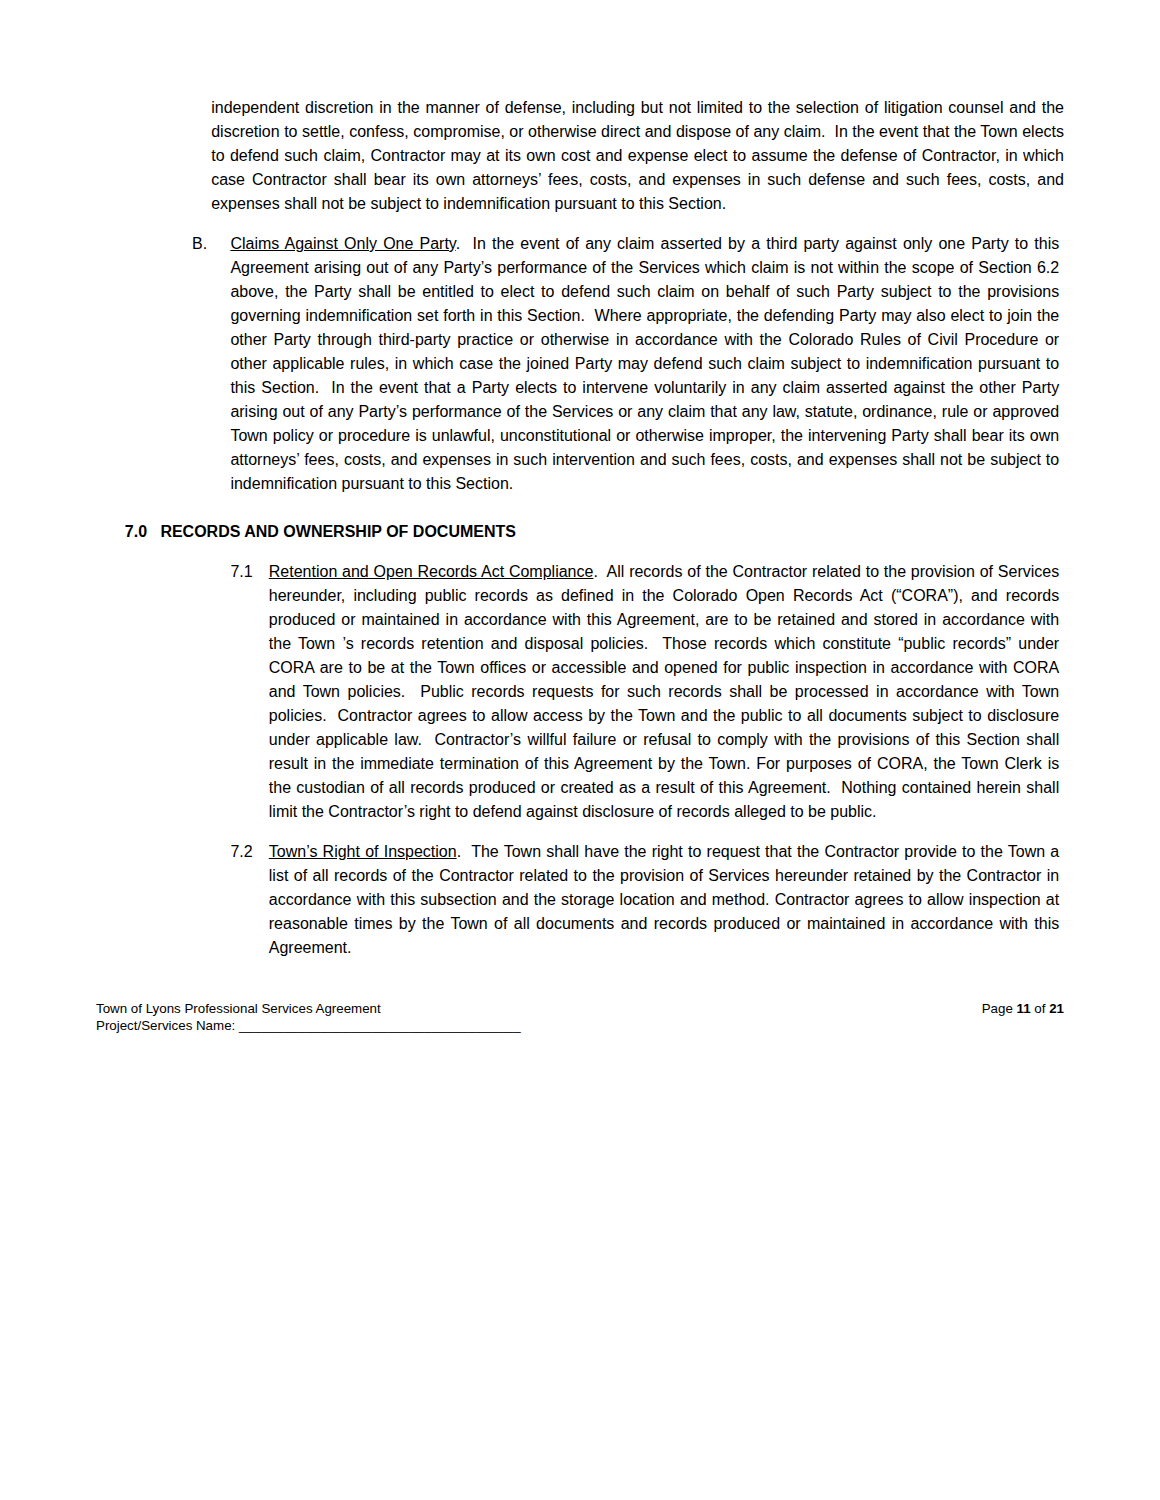independent discretion in the manner of defense, including but not limited to the selection of litigation counsel and the discretion to settle, confess, compromise, or otherwise direct and dispose of any claim. In the event that the Town elects to defend such claim, Contractor may at its own cost and expense elect to assume the defense of Contractor, in which case Contractor shall bear its own attorneys’ fees, costs, and expenses in such defense and such fees, costs, and expenses shall not be subject to indemnification pursuant to this Section.
B. Claims Against Only One Party. In the event of any claim asserted by a third party against only one Party to this Agreement arising out of any Party’s performance of the Services which claim is not within the scope of Section 6.2 above, the Party shall be entitled to elect to defend such claim on behalf of such Party subject to the provisions governing indemnification set forth in this Section. Where appropriate, the defending Party may also elect to join the other Party through third-party practice or otherwise in accordance with the Colorado Rules of Civil Procedure or other applicable rules, in which case the joined Party may defend such claim subject to indemnification pursuant to this Section. In the event that a Party elects to intervene voluntarily in any claim asserted against the other Party arising out of any Party’s performance of the Services or any claim that any law, statute, ordinance, rule or approved Town policy or procedure is unlawful, unconstitutional or otherwise improper, the intervening Party shall bear its own attorneys’ fees, costs, and expenses in such intervention and such fees, costs, and expenses shall not be subject to indemnification pursuant to this Section.
7.0 RECORDS AND OWNERSHIP OF DOCUMENTS
7.1 Retention and Open Records Act Compliance. All records of the Contractor related to the provision of Services hereunder, including public records as defined in the Colorado Open Records Act (“CORA”), and records produced or maintained in accordance with this Agreement, are to be retained and stored in accordance with the Town ’s records retention and disposal policies. Those records which constitute “public records” under CORA are to be at the Town offices or accessible and opened for public inspection in accordance with CORA and Town policies. Public records requests for such records shall be processed in accordance with Town policies. Contractor agrees to allow access by the Town and the public to all documents subject to disclosure under applicable law. Contractor’s willful failure or refusal to comply with the provisions of this Section shall result in the immediate termination of this Agreement by the Town. For purposes of CORA, the Town Clerk is the custodian of all records produced or created as a result of this Agreement. Nothing contained herein shall limit the Contractor’s right to defend against disclosure of records alleged to be public.
7.2 Town’s Right of Inspection. The Town shall have the right to request that the Contractor provide to the Town a list of all records of the Contractor related to the provision of Services hereunder retained by the Contractor in accordance with this subsection and the storage location and method. Contractor agrees to allow inspection at reasonable times by the Town of all documents and records produced or maintained in accordance with this Agreement.
Page 11 of 21
Town of Lyons Professional Services Agreement
Project/Services Name: ______________________________________